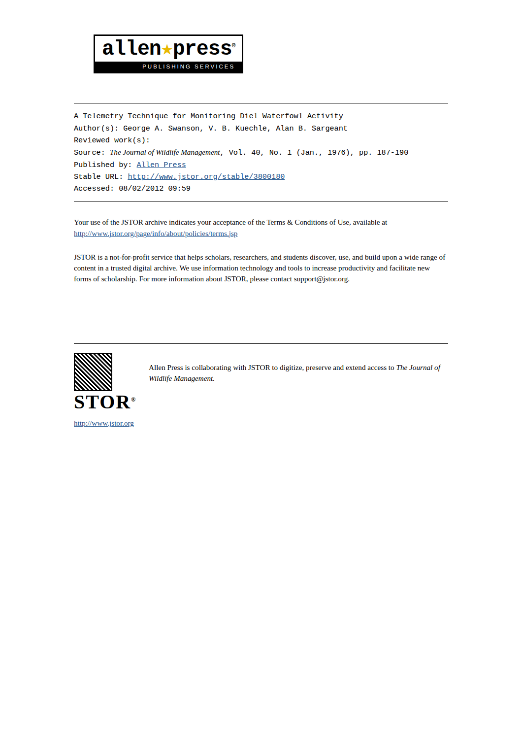allen★press®
PUBLISHING SERVICES
A Telemetry Technique for Monitoring Diel Waterfowl Activity
Author(s): George A. Swanson, V. B. Kuechle, Alan B. Sargeant
Reviewed work(s):
Source: The Journal of Wildlife Management, Vol. 40, No. 1 (Jan., 1976), pp. 187-190
Published by: Allen Press
Stable URL: http://www.jstor.org/stable/3800180
Accessed: 08/02/2012 09:59
Your use of the JSTOR archive indicates your acceptance of the Terms & Conditions of Use, available at
http://www.jstor.org/page/info/about/policies/terms.jsp
JSTOR is a not-for-profit service that helps scholars, researchers, and students discover, use, and build upon a wide range of content in a trusted digital archive. We use information technology and tools to increase productivity and facilitate new forms of scholarship. For more information about JSTOR, please contact support@jstor.org.
STOR®
Allen Press is collaborating with JSTOR to digitize, preserve and extend access to The Journal of Wildlife Management.
http://www.jstor.org